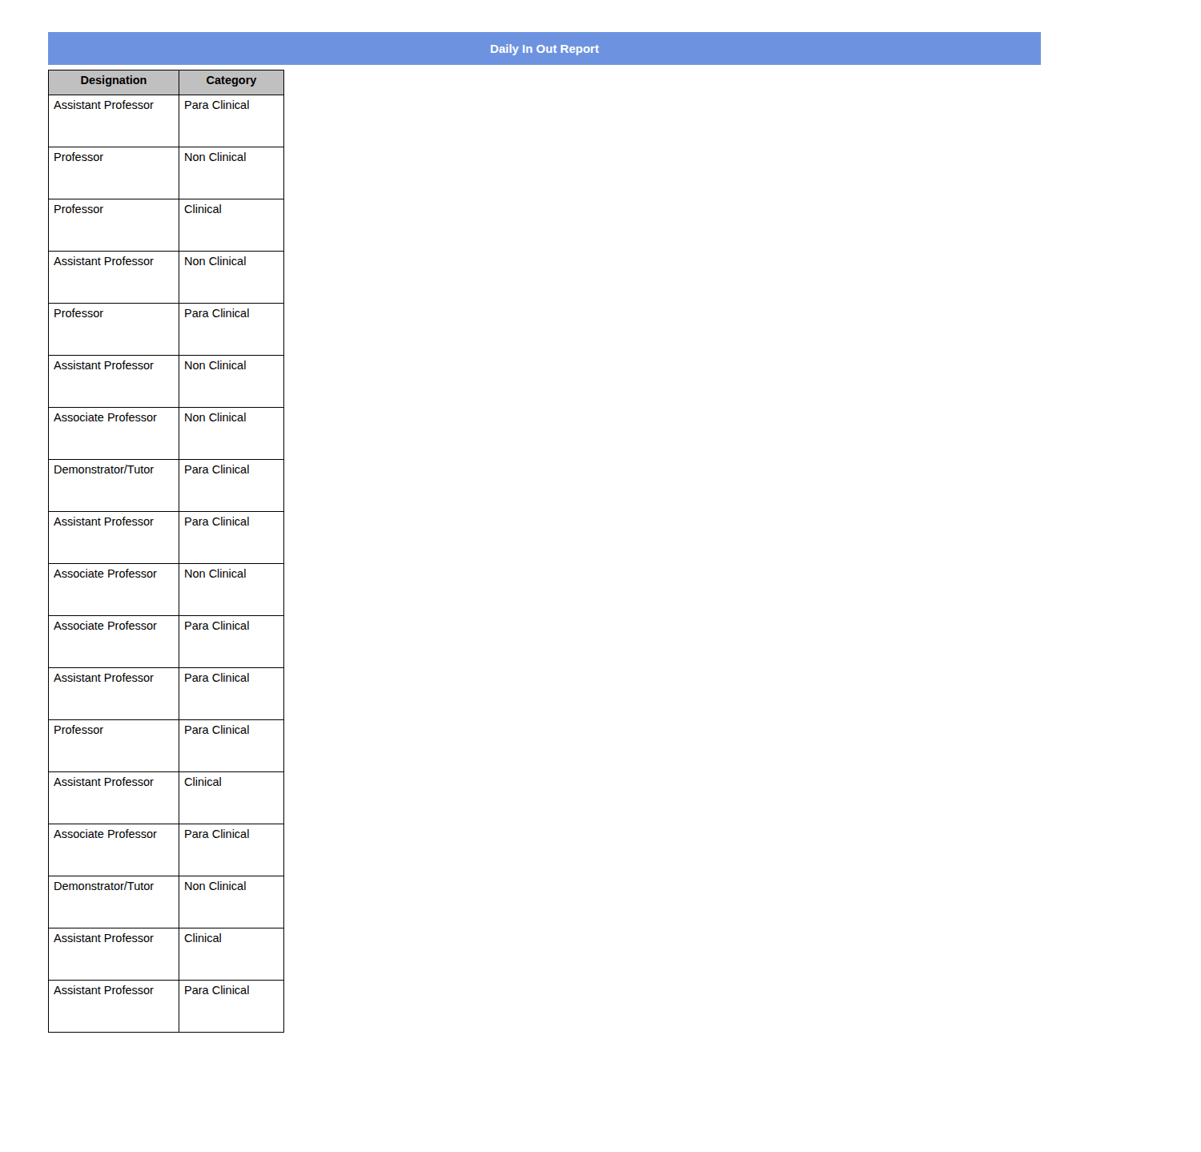Daily In Out Report
| Designation | Category |
| --- | --- |
| Assistant Professor | Para Clinical |
| Professor | Non Clinical |
| Professor | Clinical |
| Assistant Professor | Non Clinical |
| Professor | Para Clinical |
| Assistant Professor | Non Clinical |
| Associate Professor | Non Clinical |
| Demonstrator/Tutor | Para Clinical |
| Assistant Professor | Para Clinical |
| Associate Professor | Non Clinical |
| Associate Professor | Para Clinical |
| Assistant Professor | Para Clinical |
| Professor | Para Clinical |
| Assistant Professor | Clinical |
| Associate Professor | Para Clinical |
| Demonstrator/Tutor | Non Clinical |
| Assistant Professor | Clinical |
| Assistant Professor | Para Clinical |